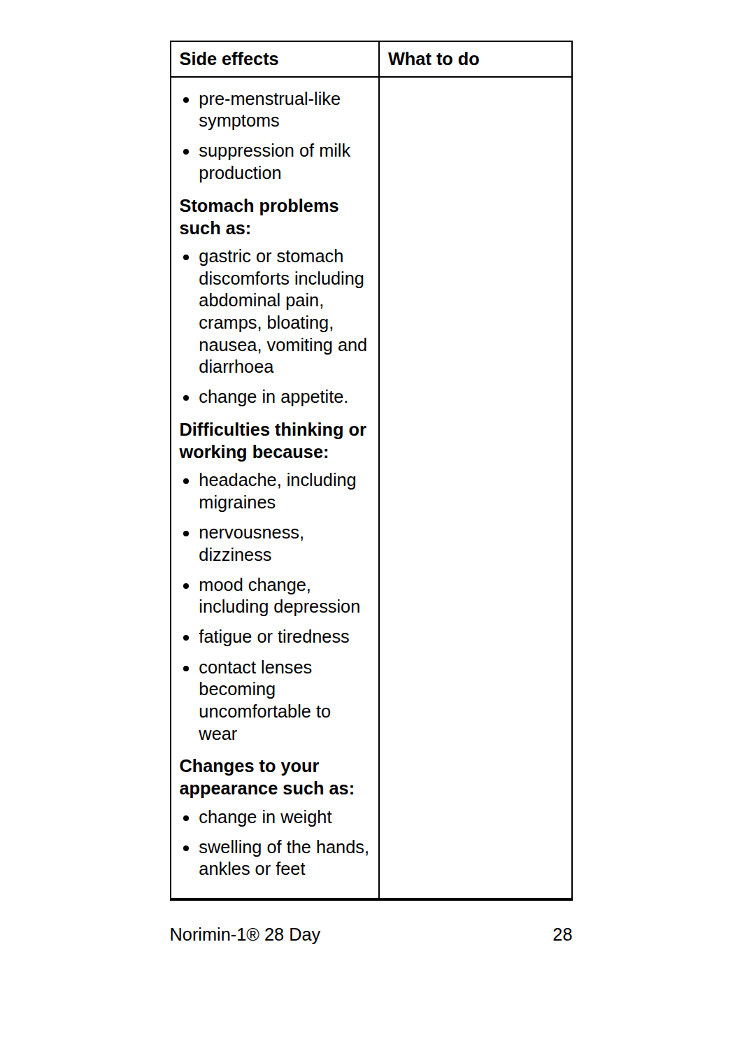| Side effects | What to do |
| --- | --- |
| pre-menstrual-like symptoms suppression of milk production Stomach problems such as: gastric or stomach discomforts including abdominal pain, cramps, bloating, nausea, vomiting and diarrhoea change in appetite. Difficulties thinking or working because: headache, including migraines nervousness, dizziness mood change, including depression fatigue or tiredness contact lenses becoming uncomfortable to wear Changes to your appearance such as: change in weight swelling of the hands, ankles or feet | |
Norimin-1® 28 Day
28